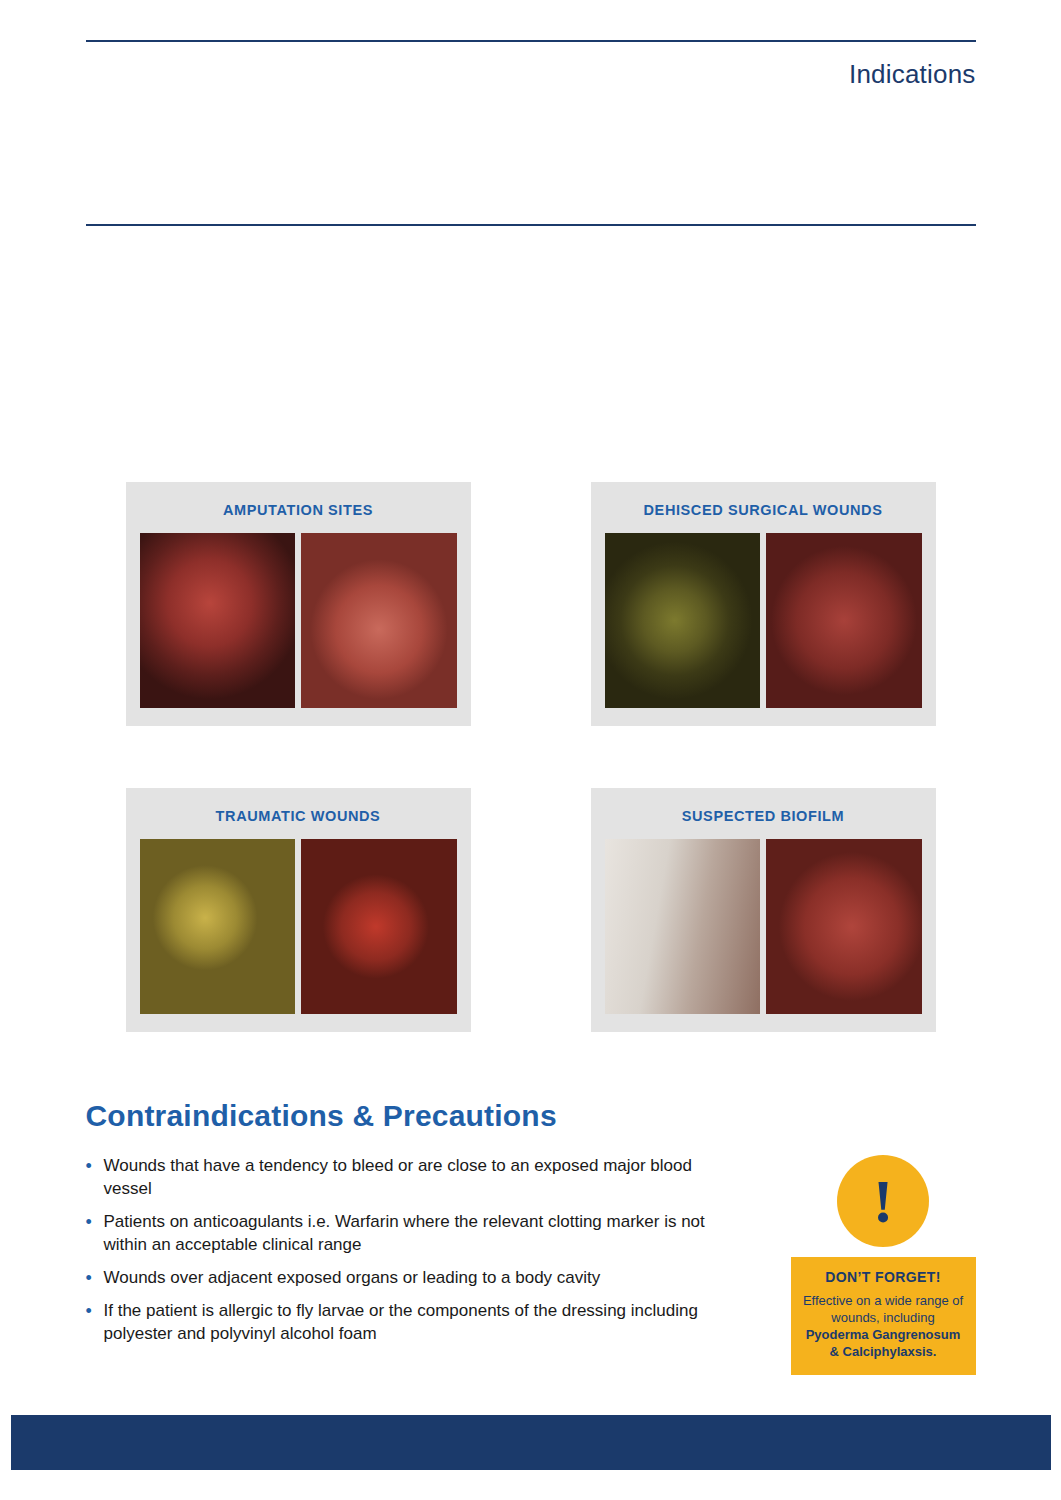Indications
Amputation Sites
Dehisced Surgical Wounds
Traumatic Wounds
Suspected Biofilm
Contraindications & Precautions
Wounds that have a tendency to bleed or are close to an exposed major blood vessel
Patients on anticoagulants i.e. Warfarin where the relevant clotting marker is not within an acceptable clinical range
Wounds over adjacent exposed organs or leading to a body cavity
If the patient is allergic to fly larvae or the components of the dressing including polyester and polyvinyl alcohol foam
!
DON’T FORGET!
Effective on a wide range of wounds, including Pyoderma Gangrenosum & Calciphylaxsis.